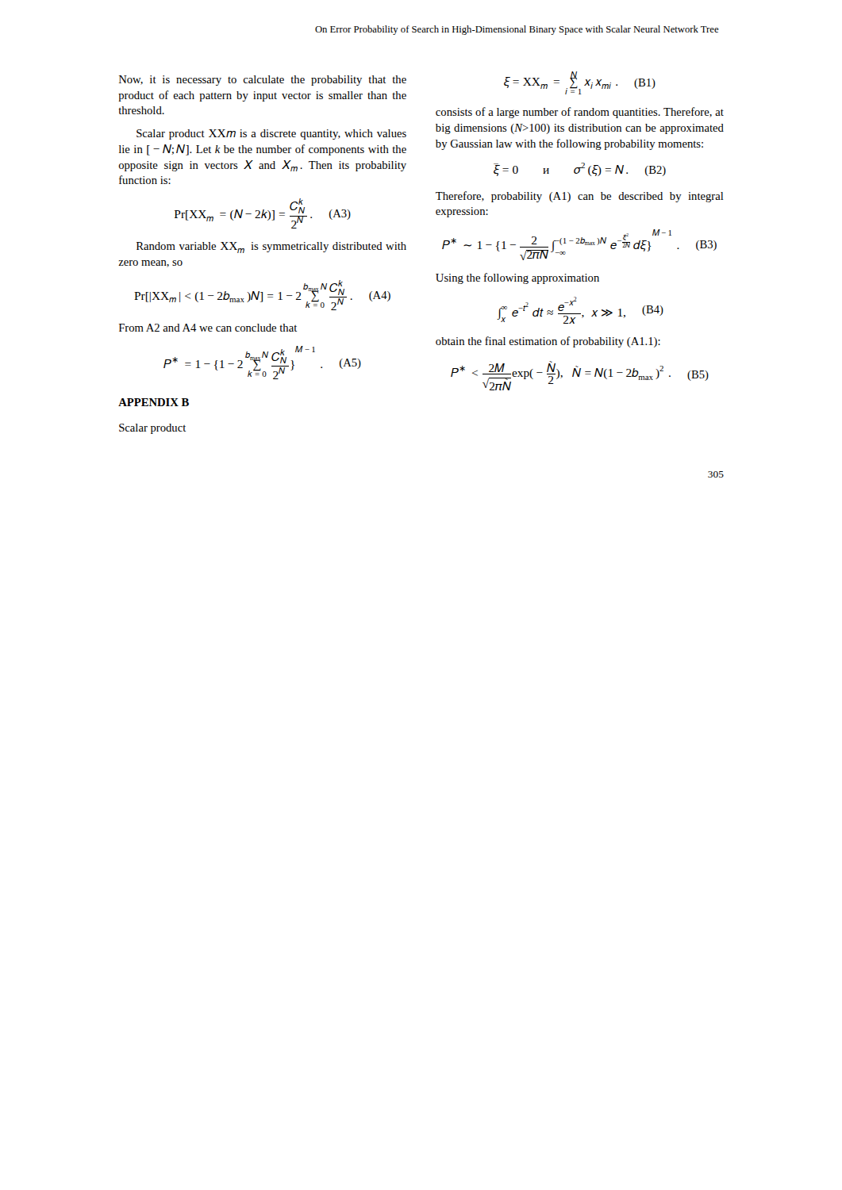On Error Probability of Search in High-Dimensional Binary Space with Scalar Neural Network Tree
Now, it is necessary to calculate the probability that the product of each pattern by input vector is smaller than the threshold.
Scalar product XXm is a discrete quantity, which values lie in [−N;N]. Let k be the number of components with the opposite sign in vectors X and Xm. Then its probability function is:
Pr [ XXm = (N−2k) ] = CNk 2N .
(A3)
Random variable XXm is symmetrically distributed with zero mean, so
Pr [ |XXm| < (1−2bmax)N ] = 1−2 ∑ k=0 bmaxN CNk 2N .
(A4)
From A2 and A4 we can conclude that
P∗ = 1− { 1−2 ∑ k=0 bmaxN CNk 2N } M−1 .
(A5)
APPENDIX B
Scalar product
ξ = XXm = ∑ i=1 N xi xmi .
(B1)
consists of a large number of random quantities. Therefore, at big dimensions (N>100) its distribution can be approximated by Gaussian law with the following probability moments:
ξ¯ = 0 и σ2 (ξ) = N .
(B2)
Therefore, probability (A1) can be described by integral expression:
P∗ ∼ 1− { 1− 2 2πN ∫ −∞ −(1−2bmax)N e −ξ22N dξ } M−1 .
(B3)
Using the following approximation
∫ x ∞ e−t2 dt ≈ e−x2 2x , x ≫ 1 ,
(B4)
obtain the final estimation of probability (A1.1):
P∗ < 2M 2πN˜ exp ( − N˜2 ) , N˜ = N (1−2bmax) 2 .
(B5)
305